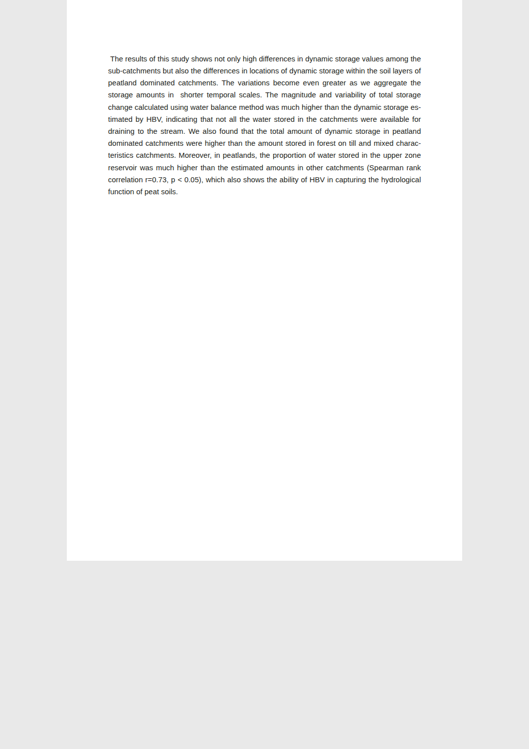The results of this study shows not only high differences in dynamic storage values among the sub-catchments but also the differences in locations of dynamic storage within the soil layers of peatland dominated catchments. The variations become even greater as we aggregate the storage amounts in shorter temporal scales. The magnitude and variability of total storage change calculated using water balance method was much higher than the dynamic storage estimated by HBV, indicating that not all the water stored in the catchments were available for draining to the stream. We also found that the total amount of dynamic storage in peatland dominated catchments were higher than the amount stored in forest on till and mixed characteristics catchments. Moreover, in peatlands, the proportion of water stored in the upper zone reservoir was much higher than the estimated amounts in other catchments (Spearman rank correlation r=0.73, p < 0.05), which also shows the ability of HBV in capturing the hydrological function of peat soils.